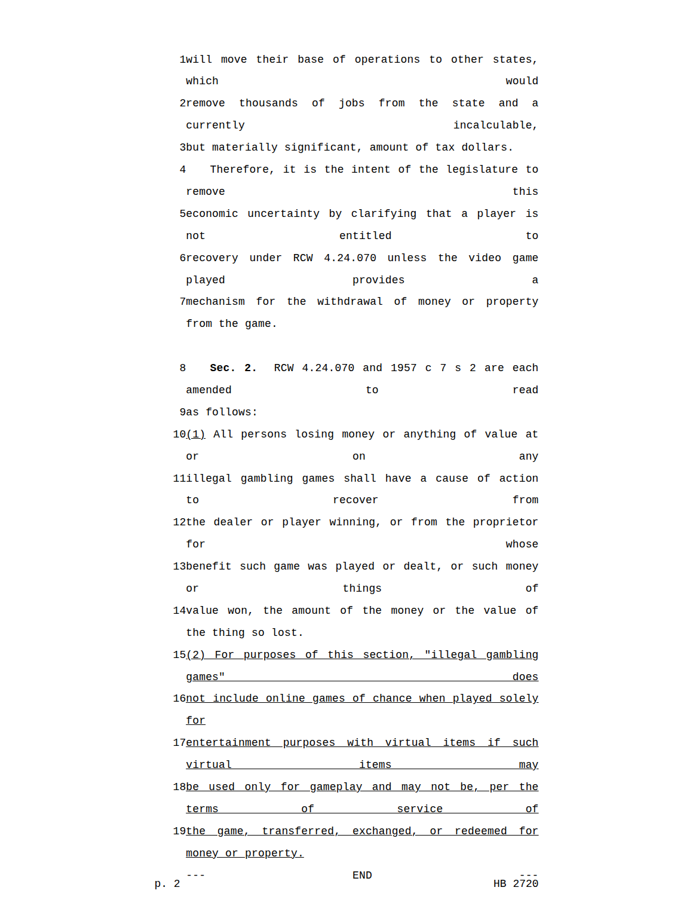| 1 | will move their base of operations to other states, which would |
| 2 | remove thousands of jobs from the state and a currently incalculable, |
| 3 | but materially significant, amount of tax dollars. |
| 4 | Therefore, it is the intent of the legislature to remove this |
| 5 | economic uncertainty by clarifying that a player is not entitled to |
| 6 | recovery under RCW 4.24.070 unless the video game played provides a |
| 7 | mechanism for the withdrawal of money or property from the game. |
| 8 | Sec. 2. RCW 4.24.070 and 1957 c 7 s 2 are each amended to read |
| 9 | as follows: |
| 10 | (1) All persons losing money or anything of value at or on any |
| 11 | illegal gambling games shall have a cause of action to recover from |
| 12 | the dealer or player winning, or from the proprietor for whose |
| 13 | benefit such game was played or dealt, or such money or things of |
| 14 | value won, the amount of the money or the value of the thing so lost. |
| 15 | (2) For purposes of this section, "illegal gambling games" does |
| 16 | not include online games of chance when played solely for |
| 17 | entertainment purposes with virtual items if such virtual items may |
| 18 | be used only for gameplay and may not be, per the terms of service of |
| 19 | the game, transferred, exchanged, or redeemed for money or property. |
| | --- END --- |
p. 2 HB 2720